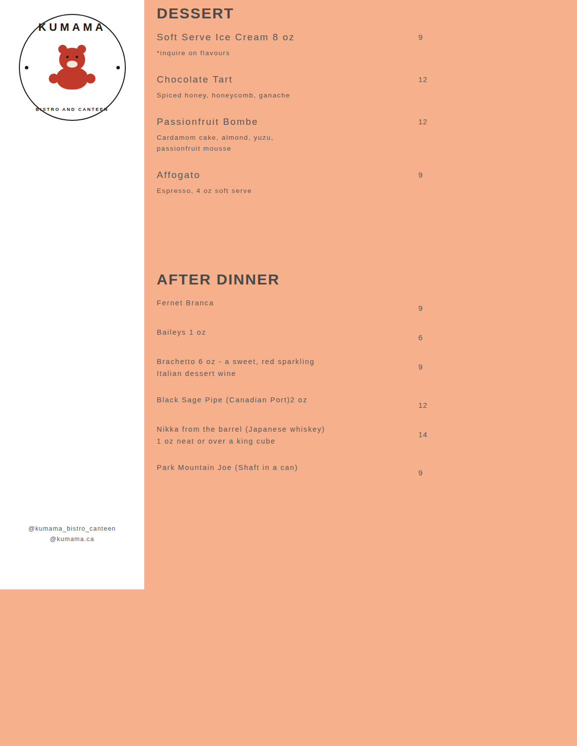KUMAMA
BISTRO AND CANTEEN
@kumama_bistro_canteen
@kumama.ca
DESSERT
Soft Serve Ice Cream 8 oz
*inquire on flavours
9
Chocolate Tart
Spiced honey, honeycomb, ganache
12
Passionfruit Bombe
Cardamom cake, almond, yuzu,
passionfruit mousse
12
Affogato
Espresso, 4 oz soft serve
9
AFTER DINNER
Fernet Branca
9
Baileys 1 oz
6
Brachetto 6 oz - a sweet, red sparkling
Italian dessert wine
9
Black Sage Pipe (Canadian Port)2 oz
12
Nikka from the barrel (Japanese whiskey)
1 oz neat or over a king cube
14
Park Mountain Joe (Shaft in a can)
9